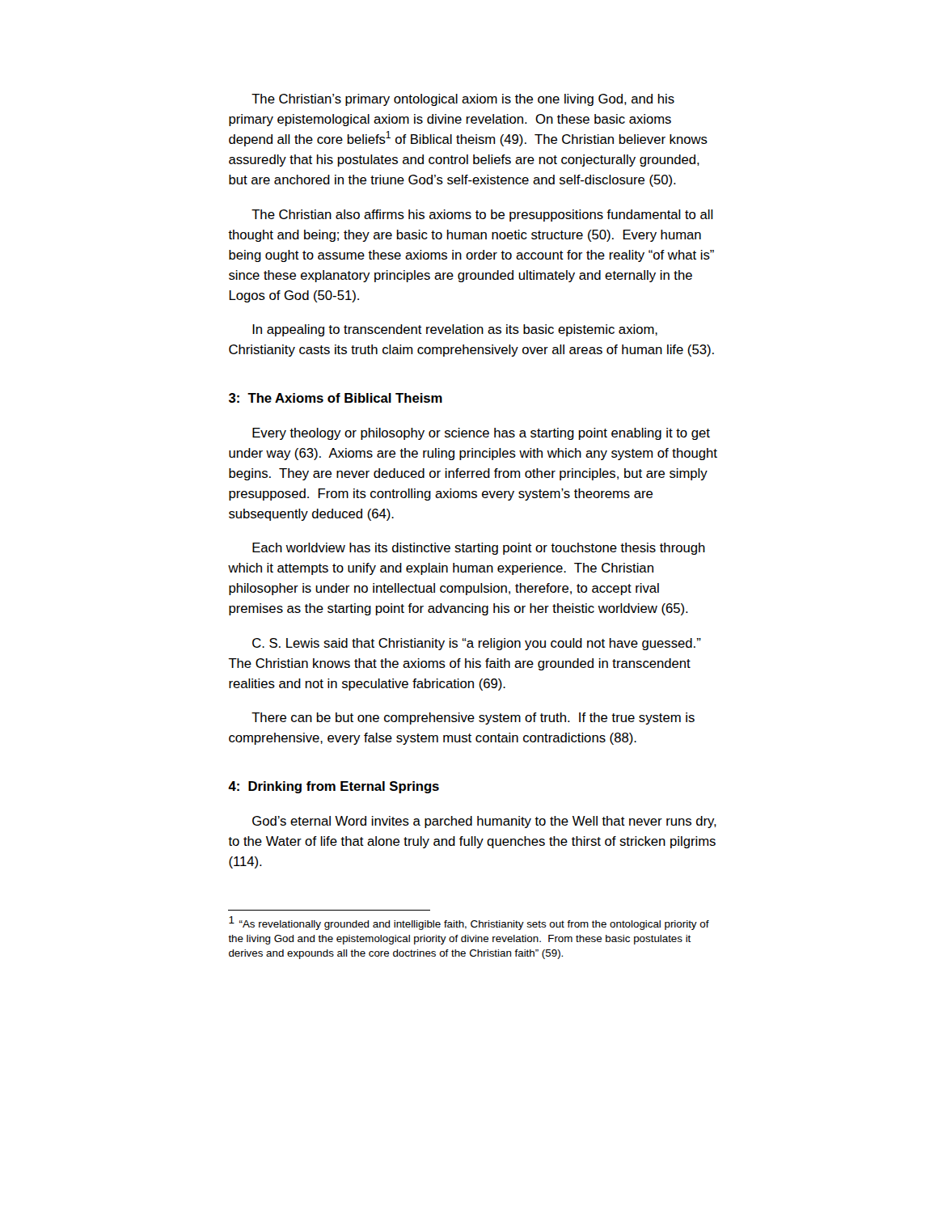The Christian’s primary ontological axiom is the one living God, and his primary epistemological axiom is divine revelation. On these basic axioms depend all the core beliefs1 of Biblical theism (49). The Christian believer knows assuredly that his postulates and control beliefs are not conjecturally grounded, but are anchored in the triune God’s self-existence and self-disclosure (50).
The Christian also affirms his axioms to be presuppositions fundamental to all thought and being; they are basic to human noetic structure (50). Every human being ought to assume these axioms in order to account for the reality “of what is” since these explanatory principles are grounded ultimately and eternally in the Logos of God (50-51).
In appealing to transcendent revelation as its basic epistemic axiom, Christianity casts its truth claim comprehensively over all areas of human life (53).
3: The Axioms of Biblical Theism
Every theology or philosophy or science has a starting point enabling it to get under way (63). Axioms are the ruling principles with which any system of thought begins. They are never deduced or inferred from other principles, but are simply presupposed. From its controlling axioms every system’s theorems are subsequently deduced (64).
Each worldview has its distinctive starting point or touchstone thesis through which it attempts to unify and explain human experience. The Christian philosopher is under no intellectual compulsion, therefore, to accept rival premises as the starting point for advancing his or her theistic worldview (65).
C. S. Lewis said that Christianity is “a religion you could not have guessed.” The Christian knows that the axioms of his faith are grounded in transcendent realities and not in speculative fabrication (69).
There can be but one comprehensive system of truth. If the true system is comprehensive, every false system must contain contradictions (88).
4: Drinking from Eternal Springs
God’s eternal Word invites a parched humanity to the Well that never runs dry, to the Water of life that alone truly and fully quenches the thirst of stricken pilgrims (114).
1 “As revelationally grounded and intelligible faith, Christianity sets out from the ontological priority of the living God and the epistemological priority of divine revelation. From these basic postulates it derives and expounds all the core doctrines of the Christian faith” (59).